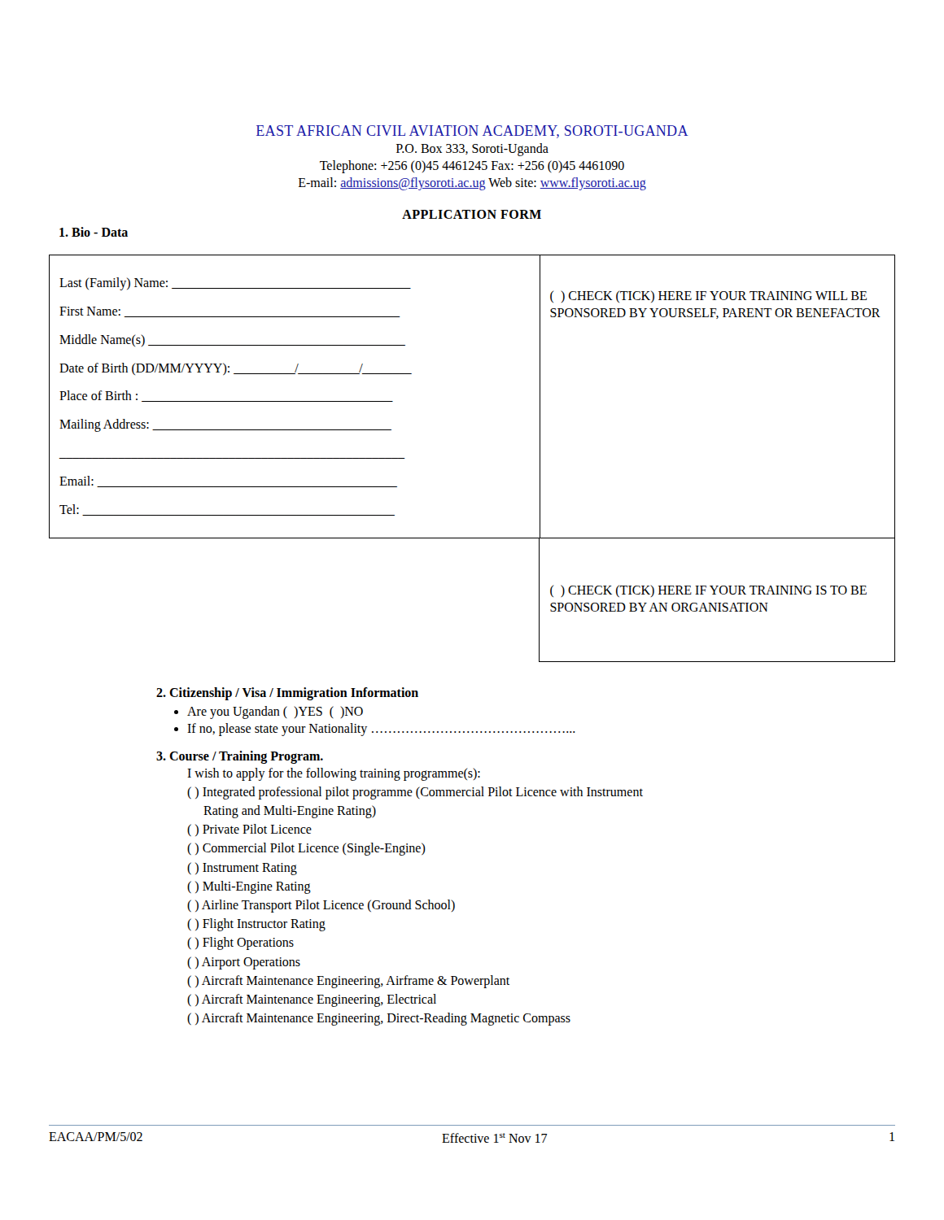EAST AFRICAN CIVIL AVIATION ACADEMY, SOROTI-UGANDA
P.O. Box 333, Soroti-Uganda
Telephone: +256 (0)45 4461245 Fax: +256 (0)45 4461090
E-mail: admissions@flysoroti.ac.ug Web site: www.flysoroti.ac.ug
APPLICATION FORM
Bio - Data
| Last (Family) Name: _______________________________________ First Name: _____________________________________________ Middle Name(s) __________________________________________ Date of Birth (DD/MM/YYYY): __________/__________/________ Place of Birth : _________________________________________ Mailing Address: _______________________________________ _____________________________________________________ Email: _________________________________________________ Tel: ___________________________________________________ | ( ) CHECK (TICK) HERE IF YOUR TRAINING WILL BE SPONSORED BY YOURSELF, PARENT OR BENEFACTOR |
| | ( ) CHECK (TICK) HERE IF YOUR TRAINING IS TO BE SPONSORED BY AN ORGANISATION |
Citizenship / Visa / Immigration Information
Are you Ugandan ( )YES ( )NO
If no, please state your Nationality ………………………………………...
Course / Training Program.
I wish to apply for the following training programme(s):
( ) Integrated professional pilot programme (Commercial Pilot Licence with Instrument
Rating and Multi-Engine Rating)
( ) Private Pilot Licence
( ) Commercial Pilot Licence (Single-Engine)
( ) Instrument Rating
( ) Multi-Engine Rating
( ) Airline Transport Pilot Licence (Ground School)
( ) Flight Instructor Rating
( ) Flight Operations
( ) Airport Operations
( ) Aircraft Maintenance Engineering, Airframe & Powerplant
( ) Aircraft Maintenance Engineering, Electrical
( ) Aircraft Maintenance Engineering, Direct-Reading Magnetic Compass
EACAA/PM/5/02
Effective 1st Nov 17
1